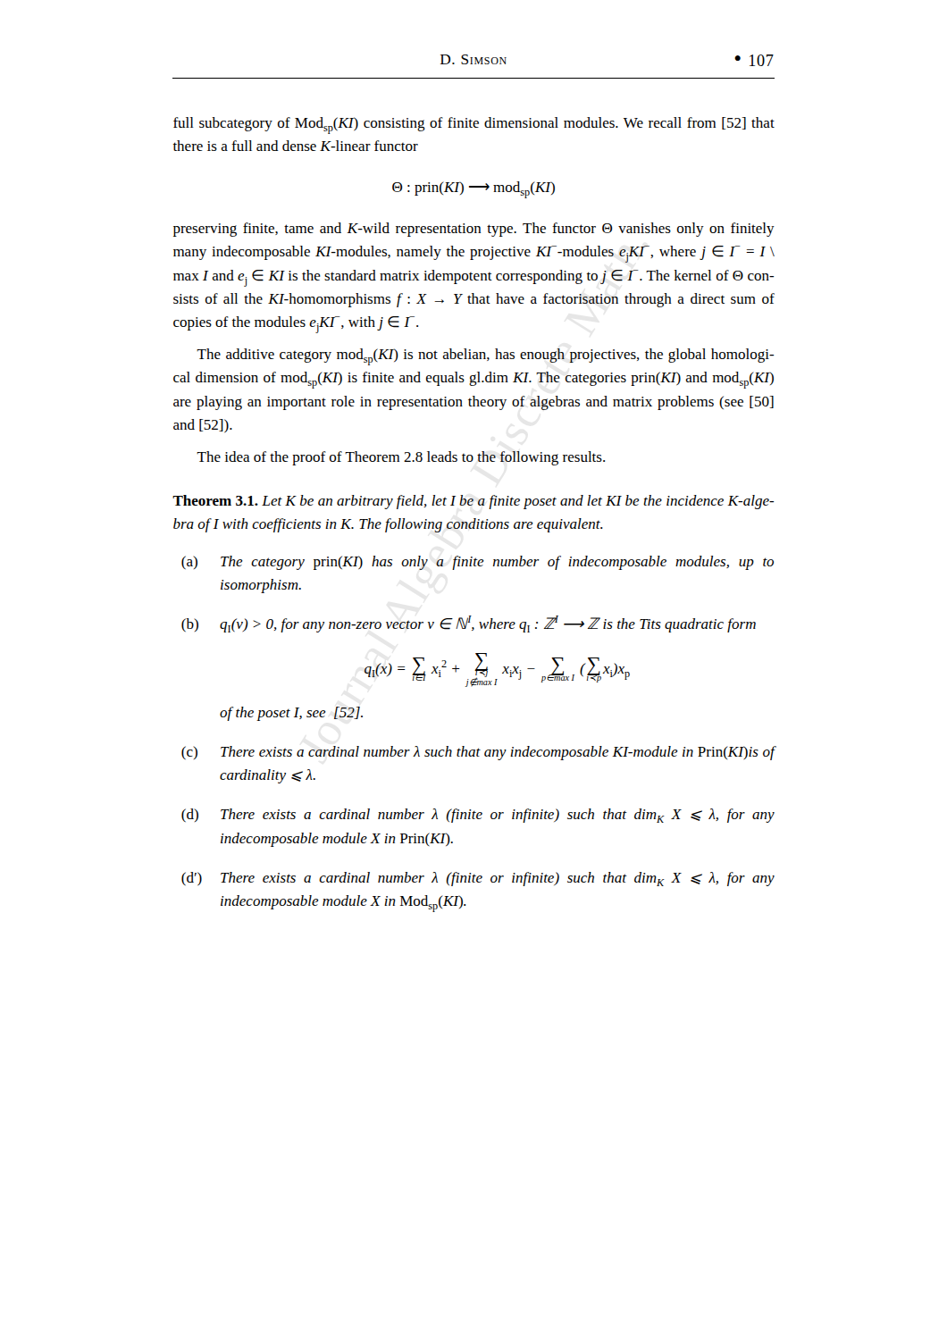Journal Algebra Discrete Math.
D. Simson ● 107
full subcategory of Modsp(KI) consisting of finite dimensional modules. We recall from [52] that there is a full and dense K-linear functor
Θ : prin(KI) ⟶ modsp(KI)
preserving finite, tame and K-wild representation type. The functor Θ vanishes only on finitely many indecomposable KI-modules, namely the projective KI−-modules ejKI−, where j ∈ I− = I \ max I and ej ∈ KI is the standard matrix idempotent corresponding to j ∈ I−. The kernel of Θ consists of all the KI-homomorphisms f : X → Y that have a factorisation through a direct sum of copies of the modules ejKI−, with j ∈ I−.
The additive category modsp(KI) is not abelian, has enough projectives, the global homological dimension of modsp(KI) is finite and equals gl.dim KI. The categories prin(KI) and modsp(KI) are playing an important role in representation theory of algebras and matrix problems (see [50] and [52]).
The idea of the proof of Theorem 2.8 leads to the following results.
Theorem 3.1. Let K be an arbitrary field, let I be a finite poset and let KI be the incidence K-algebra of I with coefficients in K. The following conditions are equivalent.
(a) The category prin(KI) has only a finite number of indecomposable modules, up to isomorphism.
(b) qI(v) > 0, for any non-zero vector v ∈ ℕI, where qI : ℤI ⟶ ℤ is the Tits quadratic form
qI(x) = ∑i∈I xi2 + ∑i≺j
j∉max I xixj − ∑p∈max I (∑i≺p xi)xp
of the poset I, see [52].
(c) There exists a cardinal number λ such that any indecomposable KI-module in Prin(KI) is of cardinality ⩽ λ.
(d) There exists a cardinal number λ (finite or infinite) such that dimK X ⩽ λ, for any indecomposable module X in Prin(KI).
(d′) There exists a cardinal number λ (finite or infinite) such that dimK X ⩽ λ, for any indecomposable module X in Modsp(KI).